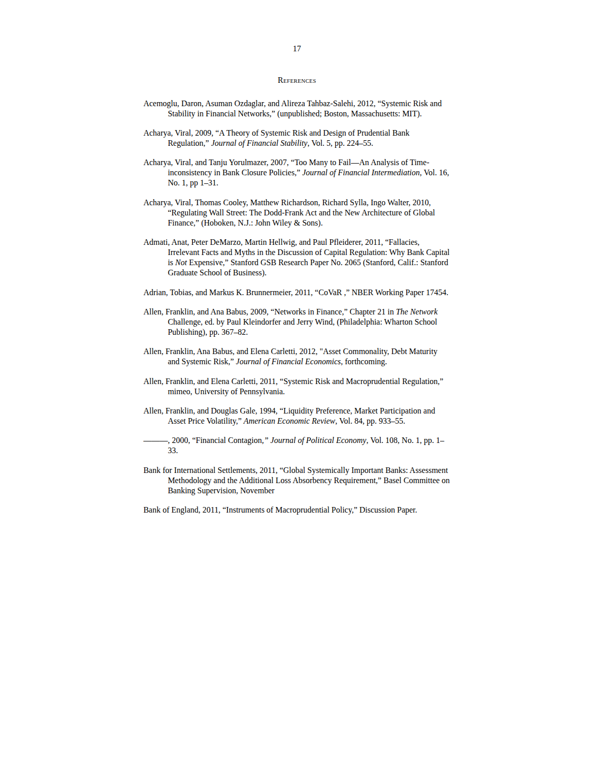17
References
Acemoglu, Daron, Asuman Ozdaglar, and Alireza Tahbaz-Salehi, 2012, “Systemic Risk and Stability in Financial Networks,” (unpublished; Boston, Massachusetts: MIT).
Acharya, Viral, 2009, “A Theory of Systemic Risk and Design of Prudential Bank Regulation,” Journal of Financial Stability, Vol. 5, pp. 224–55.
Acharya, Viral, and Tanju Yorulmazer, 2007, “Too Many to Fail—An Analysis of Time-inconsistency in Bank Closure Policies,” Journal of Financial Intermediation, Vol. 16, No. 1, pp 1–31.
Acharya, Viral, Thomas Cooley, Matthew Richardson, Richard Sylla, Ingo Walter, 2010, “Regulating Wall Street: The Dodd-Frank Act and the New Architecture of Global Finance,” (Hoboken, N.J.: John Wiley & Sons).
Admati, Anat, Peter DeMarzo, Martin Hellwig, and Paul Pfleiderer, 2011, “Fallacies, Irrelevant Facts and Myths in the Discussion of Capital Regulation: Why Bank Capital is Not Expensive,” Stanford GSB Research Paper No. 2065 (Stanford, Calif.: Stanford Graduate School of Business).
Adrian, Tobias, and Markus K. Brunnermeier, 2011, “CoVaR ,” NBER Working Paper 17454.
Allen, Franklin, and Ana Babus, 2009, “Networks in Finance,” Chapter 21 in The Network Challenge, ed. by Paul Kleindorfer and Jerry Wind, (Philadelphia: Wharton School Publishing), pp. 367–82.
Allen, Franklin, Ana Babus, and Elena Carletti, 2012, "Asset Commonality, Debt Maturity and Systemic Risk,” Journal of Financial Economics, forthcoming.
Allen, Franklin, and Elena Carletti, 2011, “Systemic Risk and Macroprudential Regulation,” mimeo, University of Pennsylvania.
Allen, Franklin, and Douglas Gale, 1994, “Liquidity Preference, Market Participation and Asset Price Volatility,” American Economic Review, Vol. 84, pp. 933–55.
———, 2000, “Financial Contagion,” Journal of Political Economy, Vol. 108, No. 1, pp. 1–33.
Bank for International Settlements, 2011, “Global Systemically Important Banks: Assessment Methodology and the Additional Loss Absorbency Requirement,” Basel Committee on Banking Supervision, November
Bank of England, 2011, “Instruments of Macroprudential Policy,” Discussion Paper.